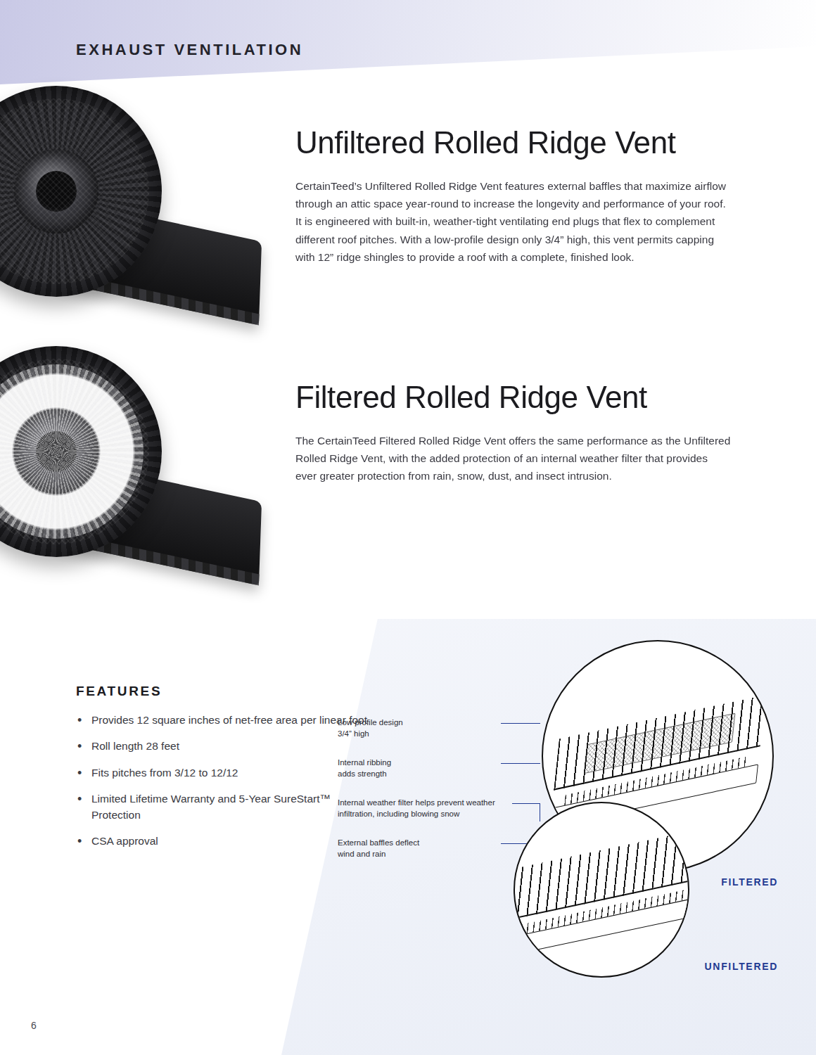Exhaust Ventilation
Unfiltered Rolled Ridge Vent
CertainTeed’s Unfiltered Rolled Ridge Vent features external baffles that maximize airflow through an attic space year-round to increase the longevity and performance of your roof. It is engineered with built-in, weather-tight ventilating end plugs that flex to complement different roof pitches. With a low-profile design only 3/4” high, this vent permits capping with 12” ridge shingles to provide a roof with a complete, finished look.
Filtered Rolled Ridge Vent
The CertainTeed Filtered Rolled Ridge Vent offers the same performance as the Unfiltered Rolled Ridge Vent, with the added protection of an internal weather filter that provides ever greater protection from rain, snow, dust, and insect intrusion.
Features
Provides 12 square inches of net-free area per linear foot
Roll length 28 feet
Fits pitches from 3/12 to 12/12
Limited Lifetime Warranty and 5-Year SureStart™ Protection
CSA approval
Low profile design
3/4” high
Internal ribbing
adds strength
Internal weather filter helps prevent weather infiltration, including blowing snow
External baffles deflect
wind and rain
Filtered
Unfiltered
6